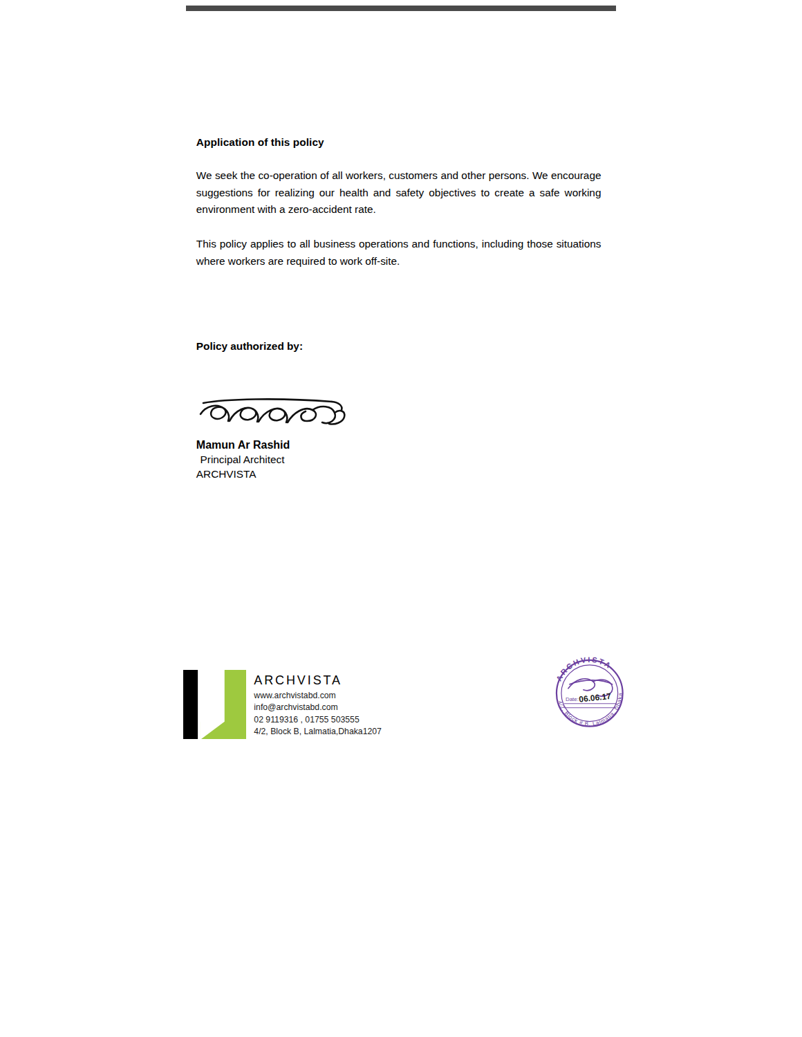Application of this policy
We seek the co-operation of all workers, customers and other persons. We encourage suggestions for realizing our health and safety objectives to create a safe working environment with a zero-accident rate.
This policy applies to all business operations and functions, including those situations where workers are required to work off-site.
Policy authorized by:
Mamun Ar Rashid
Principal Architect
ARCHVISTA
ARCHVISTA
www.archvistabd.com
info@archvistabd.com
02 9119316 , 01755 503555
4/2, Block B, Lalmatia,Dhaka1207
ARCHVISTA 4/2, Block # B, Lalmatia, Dhaka Date: 06.06.17